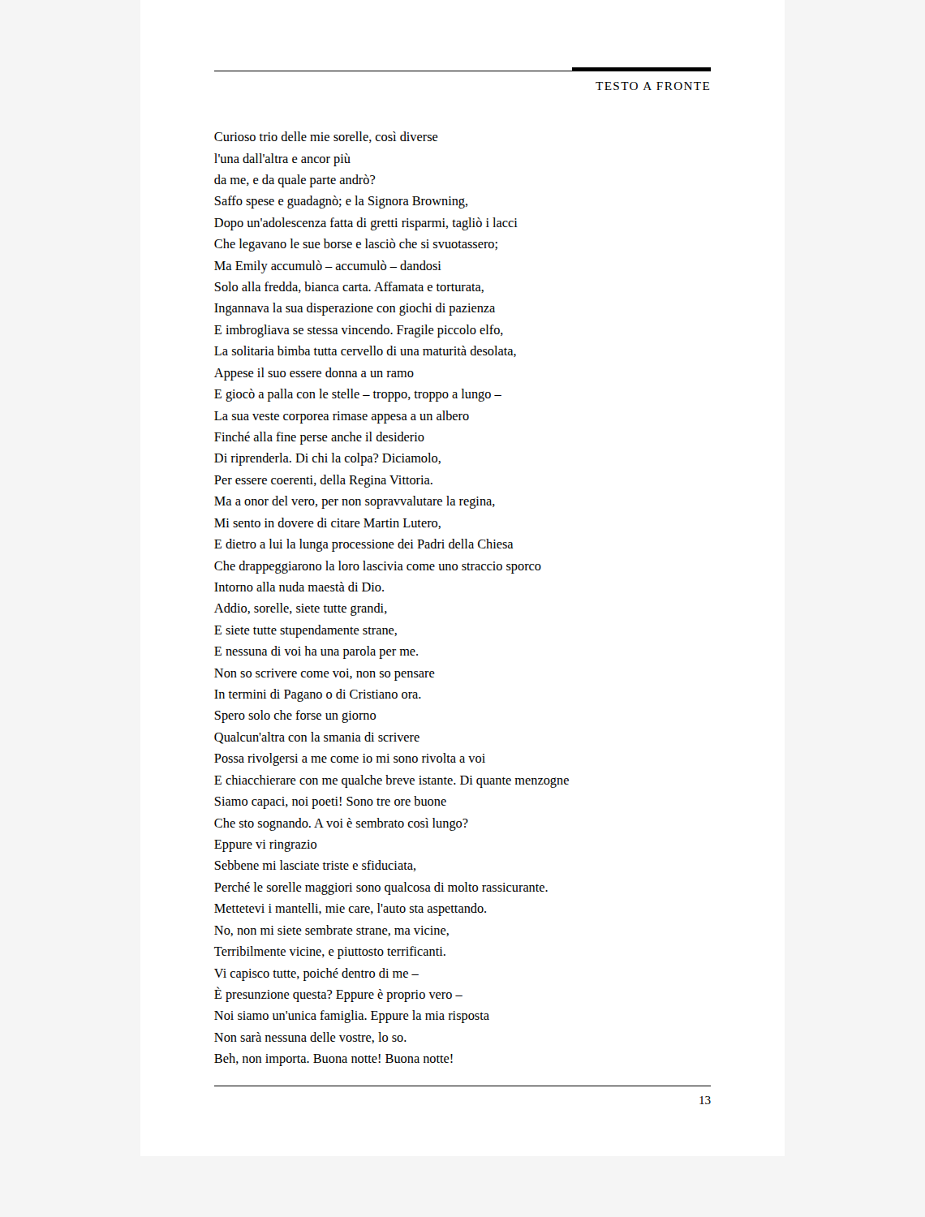Testo a fronte
Curioso trio delle mie sorelle, così diverse l'una dall'altra e ancor più da me, e da quale parte andrò? Saffo spese e guadagnò; e la Signora Browning, Dopo un'adolescenza fatta di gretti risparmi, tagliò i lacci Che legavano le sue borse e lasciò che si svuotassero; Ma Emily accumulò – accumulò – dandosi Solo alla fredda, bianca carta. Affamata e torturata, Ingannava la sua disperazione con giochi di pazienza E imbrogliava se stessa vincendo. Fragile piccolo elfo, La solitaria bimba tutta cervello di una maturità desolata, Appese il suo essere donna a un ramo E giocò a palla con le stelle – troppo, troppo a lungo – La sua veste corporea rimase appesa a un albero Finché alla fine perse anche il desiderio Di riprenderla. Di chi la colpa? Diciamolo, Per essere coerenti, della Regina Vittoria. Ma a onor del vero, per non sopravvalutare la regina, Mi sento in dovere di citare Martin Lutero, E dietro a lui la lunga processione dei Padri della Chiesa Che drappeggiarono la loro lascivia come uno straccio sporco Intorno alla nuda maestà di Dio. Addio, sorelle, siete tutte grandi, E siete tutte stupendamente strane, E nessuna di voi ha una parola per me. Non so scrivere come voi, non so pensare In termini di Pagano o di Cristiano ora. Spero solo che forse un giorno Qualcun'altra con la smania di scrivere Possa rivolgersi a me come io mi sono rivolta a voi E chiacchierare con me qualche breve istante. Di quante menzogne Siamo capaci, noi poeti! Sono tre ore buone Che sto sognando. A voi è sembrato così lungo? Eppure vi ringrazio Sebbene mi lasciate triste e sfiduciata, Perché le sorelle maggiori sono qualcosa di molto rassicurante. Mettetevi i mantelli, mie care, l'auto sta aspettando. No, non mi siete sembrate strane, ma vicine, Terribilmente vicine, e piuttosto terrificanti. Vi capisco tutte, poiché dentro di me – È presunzione questa? Eppure è proprio vero – Noi siamo un'unica famiglia. Eppure la mia risposta Non sarà nessuna delle vostre, lo so. Beh, non importa. Buona notte! Buona notte!
13